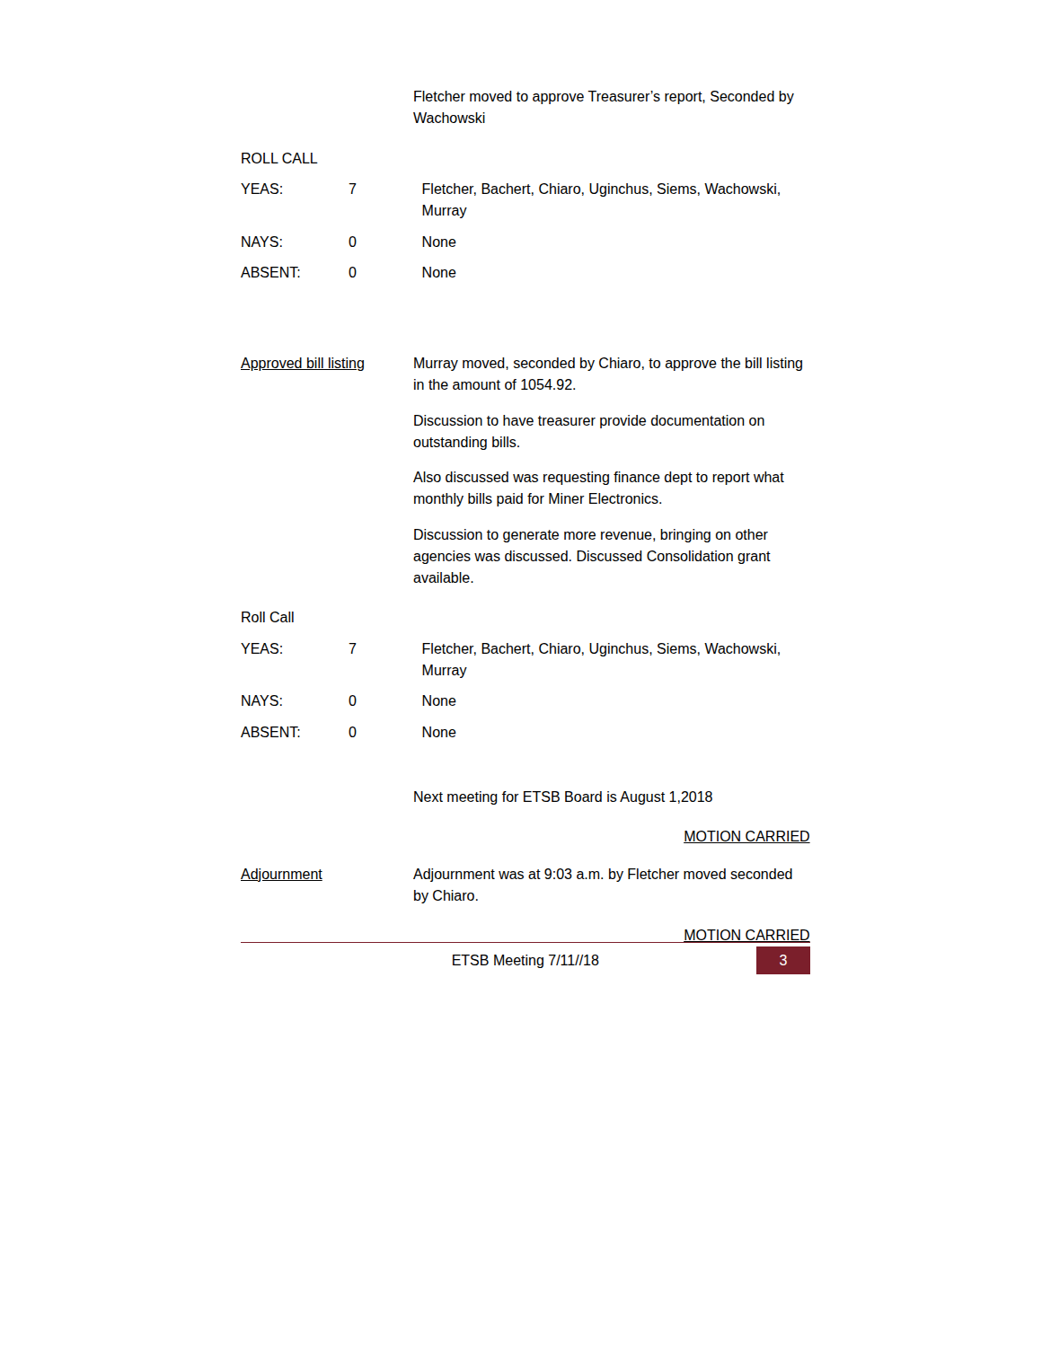| | Fletcher moved to approve Treasurer’s report, Seconded by Wachowski |
| ROLL CALL | | |
| YEAS: | 7 | Fletcher, Bachert, Chiaro, Uginchus, Siems, Wachowski, Murray |
| NAYS: | 0 | None |
| ABSENT: | 0 | None |
| Approved bill listing | Murray moved, seconded by Chiaro, to approve the bill listing in the amount of 1054.92. Discussion to have treasurer provide documentation on outstanding bills. Also discussed was requesting finance dept to report what monthly bills paid for Miner Electronics. Discussion to generate more revenue, bringing on other agencies was discussed. Discussed Consolidation grant available. |
| Roll Call | | |
| YEAS: | 7 | Fletcher, Bachert, Chiaro, Uginchus, Siems, Wachowski, Murray |
| NAYS: | 0 | None |
| ABSENT: | 0 | None |
| | Next meeting for ETSB Board is August 1,2018 |
MOTION CARRIED
| Adjournment | Adjournment was at 9:03 a.m. by Fletcher moved seconded by Chiaro. |
MOTION CARRIED
ETSB Meeting 7/11//18
3